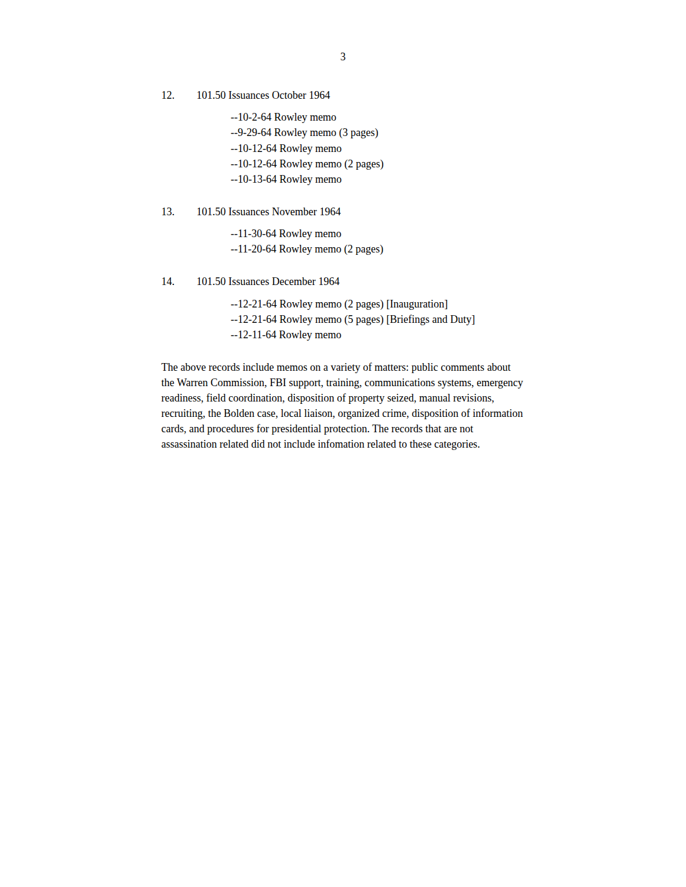3
12.
101.50 Issuances October 1964
--10-2-64 Rowley memo
--9-29-64 Rowley memo (3 pages)
--10-12-64 Rowley memo
--10-12-64 Rowley memo (2 pages)
--10-13-64 Rowley memo
13.
101.50 Issuances November 1964
--11-30-64 Rowley memo
--11-20-64 Rowley memo (2 pages)
14.
101.50 Issuances December 1964
--12-21-64 Rowley memo (2 pages) [Inauguration]
--12-21-64 Rowley memo (5 pages) [Briefings and Duty]
--12-11-64 Rowley memo
The above records include memos on a variety of matters: public comments about the Warren Commission, FBI support, training, communications systems, emergency readiness, field coordination, disposition of property seized, manual revisions, recruiting, the Bolden case, local liaison, organized crime, disposition of information cards, and procedures for presidential protection. The records that are not assassination related did not include infomation related to these categories.